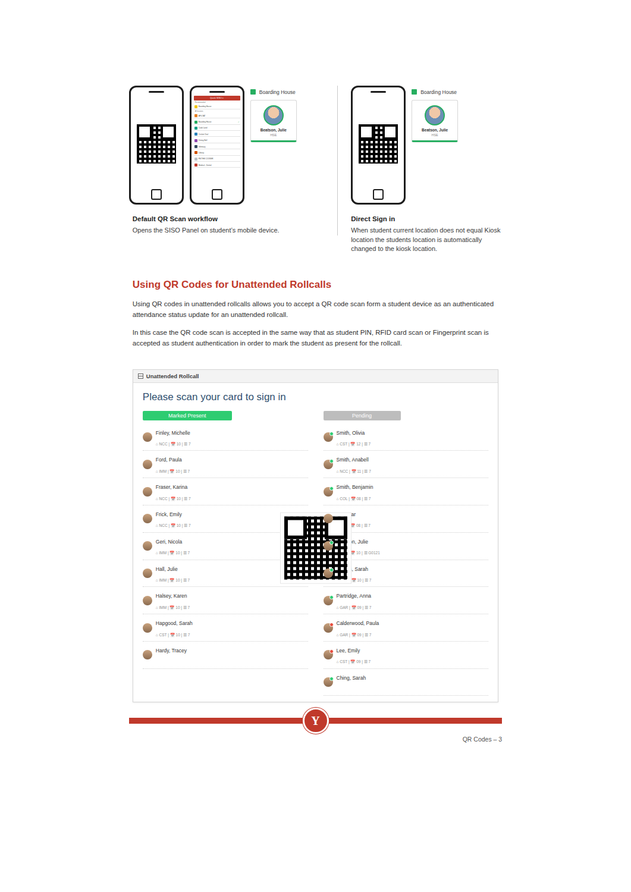Quick SISO ▾
Recommended
Boarding House
All locations
AFLOAT
Boarding House✓
Cook Land
Cricket Oval
Dining Hall
Infirmary
Library
PE/THE COOKER
Medical - Dental
Boarding House
Beatson, Julie
HSE
Default QR Scan workflow
Opens the SISO Panel on student’s mobile device.
Boarding House
Beatson, Julie
HSE
Direct Sign in
When student current location does not equal Kiosk location the students location is automatically changed to the kiosk location.
Using QR Codes for Unattended Rollcalls
Using QR codes in unattended rollcalls allows you to accept a QR code scan form a student device as an authenticated attendance status update for an unattended rollcall.
In this case the QR code scan is accepted in the same way that as student PIN, RFID card scan or Fingerprint scan is accepted as student authentication in order to mark the student as present for the rollcall.
Unattended Rollcall
Please scan your card to sign in
Marked Present
Finley, Michelle
⌂ NCC | 📅 10 | ☰ 7
Ford, Paula
⌂ IMM | 📅 10 | ☰ 7
Fraser, Karina
⌂ NCC | 📅 10 | ☰ 7
Frick, Emily
⌂ NCC | 📅 10 | ☰ 7
Geri, Nicola
⌂ IMM | 📅 10 | ☰ 7
Hall, Julie
⌂ IMM | 📅 10 | ☰ 7
Halsey, Karen
⌂ IMM | 📅 10 | ☰ 7
Hapgood, Sarah
⌂ CST | 📅 10 | ☰ 7
Hardy, Tracey
Pending
Smith, Olivia
⌂ CST | 📅 12 | ☰ 7
Smith, Anabell
⌂ NCC | 📅 11 | ☰ 7
Smith, Benjamin
⌂ COL | 📅 08 | ☰ 7
Foo, Bar
⌂ IMM | 📅 08 | ☰ 7
Beatson, Julie
⌂ IMM | 📅 10 | ☰ G0121
Blades, Sarah
⌂ GAR | 📅 10 | ☰ 7
Partridge, Anna
⌂ GAR | 📅 09 | ☰ 7
Calderwood, Paula
⌂ GAR | 📅 09 | ☰ 7
Lee, Emily
⌂ CST | 📅 09 | ☰ 7
Ching, Sarah
Y
QR Codes – 3